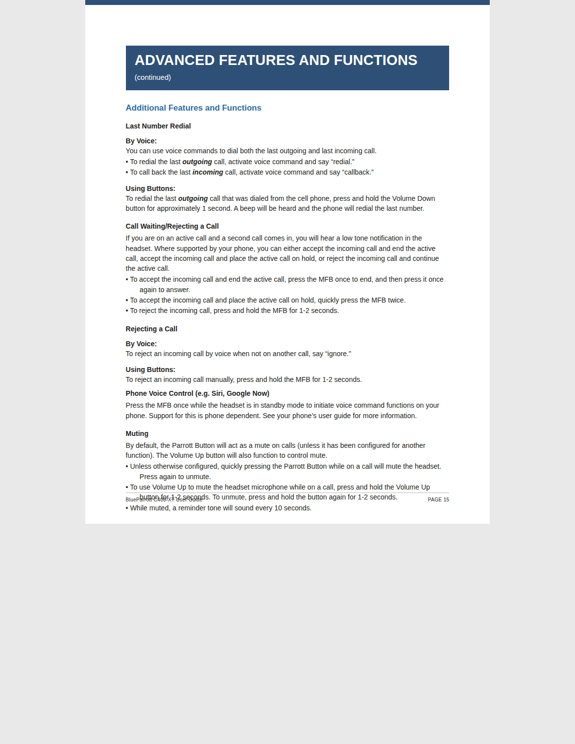ADVANCED FEATURES AND FUNCTIONS (continued)
Additional Features and Functions
Last Number Redial
By Voice:
You can use voice commands to dial both the last outgoing and last incoming call.
• To redial the last outgoing call, activate voice command and say “redial.”
• To call back the last incoming call, activate voice command and say “callback.”
Using Buttons:
To redial the last outgoing call that was dialed from the cell phone, press and hold the Volume Down button for approximately 1 second. A beep will be heard and the phone will redial the last number.
Call Waiting/Rejecting a Call
If you are on an active call and a second call comes in, you will hear a low tone notification in the headset. Where supported by your phone, you can either accept the incoming call and end the active call, accept the incoming call and place the active call on hold, or reject the incoming call and continue the active call.
• To accept the incoming call and end the active call, press the MFB once to end, and then press it once again to answer.
• To accept the incoming call and place the active call on hold, quickly press the MFB twice.
• To reject the incoming call, press and hold the MFB for 1-2 seconds.
Rejecting a Call
By Voice:
To reject an incoming call by voice when not on another call, say “ignore.”
Using Buttons:
To reject an incoming call manually, press and hold the MFB for 1-2 seconds.
Phone Voice Control (e.g. Siri, Google Now)
Press the MFB once while the headset is in standby mode to initiate voice command functions on your phone. Support for this is phone dependent. See your phone’s user guide for more information.
Muting
By default, the Parrott Button will act as a mute on calls (unless it has been configured for another function). The Volume Up button will also function to control mute.
• Unless otherwise configured, quickly pressing the Parrott Button while on a call will mute the headset. Press again to unmute.
• To use Volume Up to mute the headset microphone while on a call, press and hold the Volume Up button for 1-2 seconds. To unmute, press and hold the button again for 1-2 seconds.
• While muted, a reminder tone will sound every 10 seconds.
BlueParrott C400-XT User Guide PAGE 15